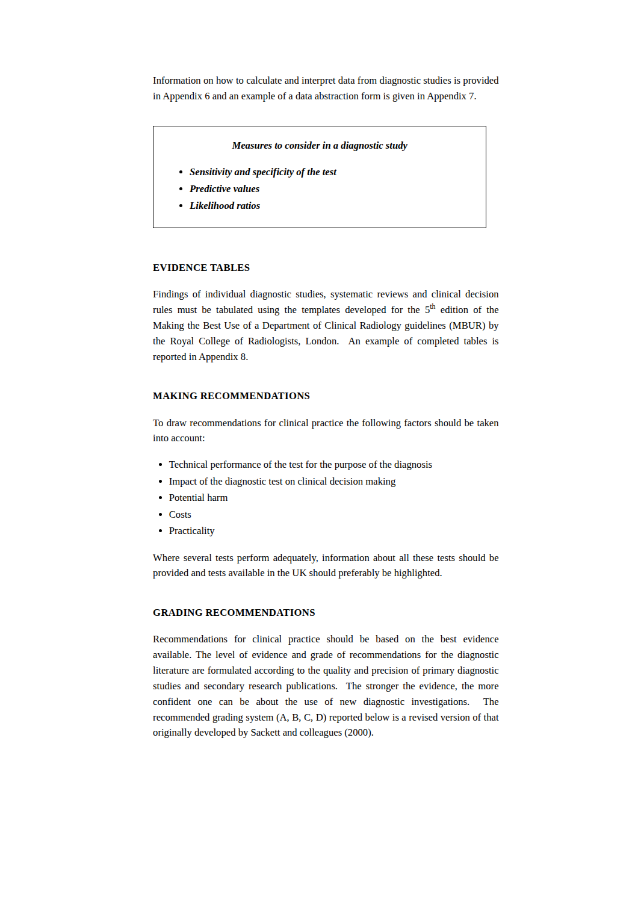Information on how to calculate and interpret data from diagnostic studies is provided in Appendix 6 and an example of a data abstraction form is given in Appendix 7.
Measures to consider in a diagnostic study
Sensitivity and specificity of the test
Predictive values
Likelihood ratios
EVIDENCE TABLES
Findings of individual diagnostic studies, systematic reviews and clinical decision rules must be tabulated using the templates developed for the 5th edition of the Making the Best Use of a Department of Clinical Radiology guidelines (MBUR) by the Royal College of Radiologists, London. An example of completed tables is reported in Appendix 8.
MAKING RECOMMENDATIONS
To draw recommendations for clinical practice the following factors should be taken into account:
Technical performance of the test for the purpose of the diagnosis
Impact of the diagnostic test on clinical decision making
Potential harm
Costs
Practicality
Where several tests perform adequately, information about all these tests should be provided and tests available in the UK should preferably be highlighted.
GRADING RECOMMENDATIONS
Recommendations for clinical practice should be based on the best evidence available. The level of evidence and grade of recommendations for the diagnostic literature are formulated according to the quality and precision of primary diagnostic studies and secondary research publications. The stronger the evidence, the more confident one can be about the use of new diagnostic investigations. The recommended grading system (A, B, C, D) reported below is a revised version of that originally developed by Sackett and colleagues (2000).